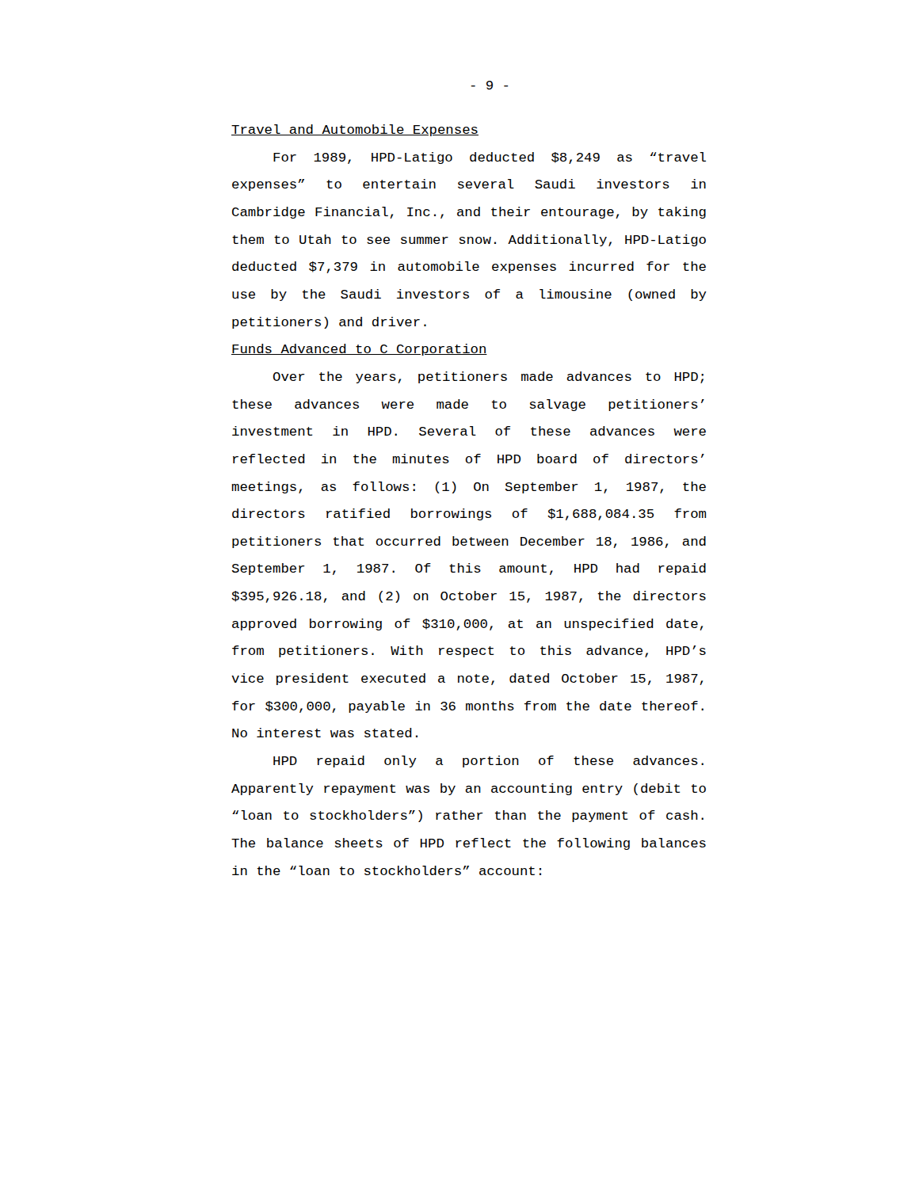- 9 -
Travel and Automobile Expenses
For 1989, HPD-Latigo deducted $8,249 as “travel expenses” to entertain several Saudi investors in Cambridge Financial, Inc., and their entourage, by taking them to Utah to see summer snow. Additionally, HPD-Latigo deducted $7,379 in automobile expenses incurred for the use by the Saudi investors of a limousine (owned by petitioners) and driver.
Funds Advanced to C Corporation
Over the years, petitioners made advances to HPD; these advances were made to salvage petitioners’ investment in HPD. Several of these advances were reflected in the minutes of HPD board of directors’ meetings, as follows: (1) On September 1, 1987, the directors ratified borrowings of $1,688,084.35 from petitioners that occurred between December 18, 1986, and September 1, 1987. Of this amount, HPD had repaid $395,926.18, and (2) on October 15, 1987, the directors approved borrowing of $310,000, at an unspecified date, from petitioners. With respect to this advance, HPD’s vice president executed a note, dated October 15, 1987, for $300,000, payable in 36 months from the date thereof. No interest was stated.
HPD repaid only a portion of these advances. Apparently repayment was by an accounting entry (debit to “loan to stockholders”) rather than the payment of cash. The balance sheets of HPD reflect the following balances in the “loan to stockholders” account: